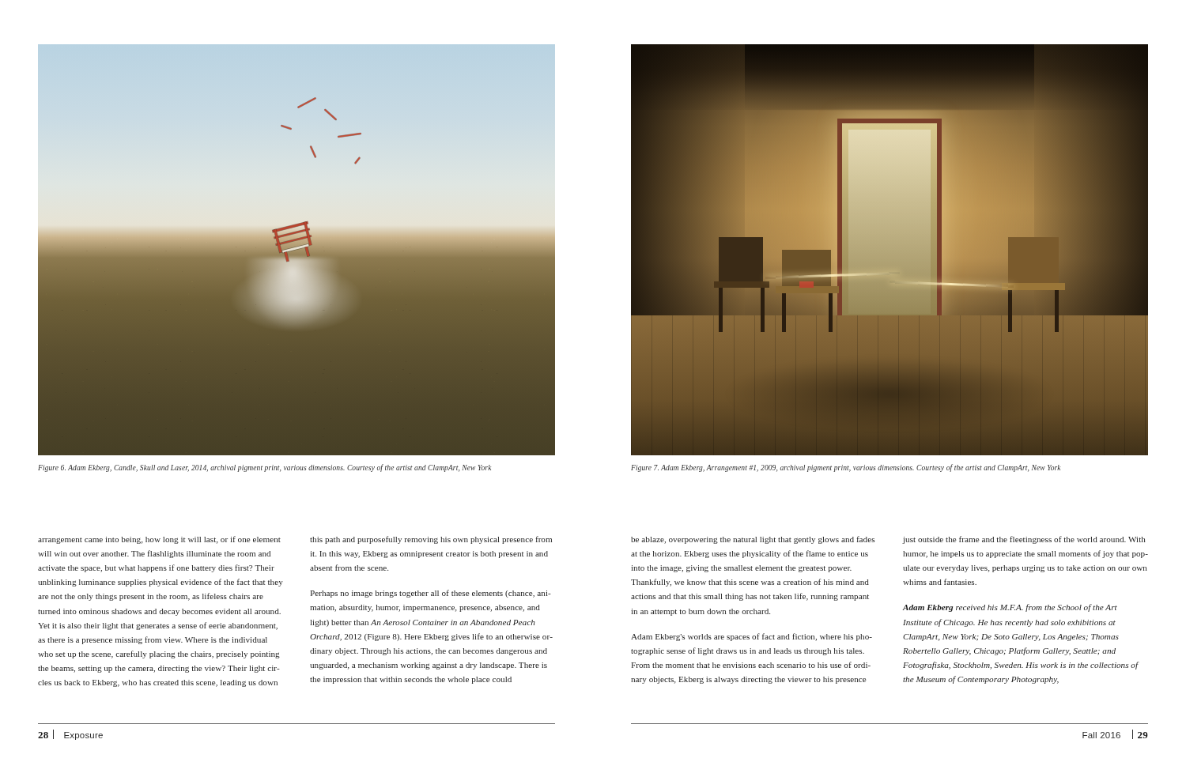Figure 6. Adam Ekberg, Candle, Skull and Laser, 2014, archival pigment print, various dimensions. Courtesy of the artist and ClampArt, New York
arrangement came into being, how long it will last, or if one element will win out over another. The flashlights illuminate the room and activate the space, but what happens if one battery dies first? Their unblinking luminance supplies physical evidence of the fact that they are not the only things present in the room, as lifeless chairs are turned into ominous shadows and decay becomes evident all around. Yet it is also their light that generates a sense of eerie abandonment, as there is a presence missing from view. Where is the individual who set up the scene, carefully placing the chairs, precisely pointing the beams, setting up the camera, directing the view? Their light circles us back to Ekberg, who has created this scene, leading us down this path and purposefully removing his own physical presence from it. In this way, Ekberg as omnipresent creator is both present in and absent from the scene.
Perhaps no image brings together all of these elements (chance, animation, absurdity, humor, impermanence, presence, absence, and light) better than An Aerosol Container in an Abandoned Peach Orchard, 2012 (Figure 8). Here Ekberg gives life to an otherwise ordinary object. Through his actions, the can becomes dangerous and unguarded, a mechanism working against a dry landscape. There is the impression that within seconds the whole place could
28 Exposure
Figure 7. Adam Ekberg, Arrangement #1, 2009, archival pigment print, various dimensions. Courtesy of the artist and ClampArt, New York
be ablaze, overpowering the natural light that gently glows and fades at the horizon. Ekberg uses the physicality of the flame to entice us into the image, giving the smallest element the greatest power. Thankfully, we know that this scene was a creation of his mind and actions and that this small thing has not taken life, running rampant in an attempt to burn down the orchard.
Adam Ekberg's worlds are spaces of fact and fiction, where his photographic sense of light draws us in and leads us through his tales. From the moment that he envisions each scenario to his use of ordinary objects, Ekberg is always directing the viewer to his presence just outside the frame and the fleetingness of the world around. With humor, he impels us to appreciate the small moments of joy that populate our everyday lives, perhaps urging us to take action on our own whims and fantasies.
Adam Ekberg received his M.F.A. from the School of the Art Institute of Chicago. He has recently had solo exhibitions at ClampArt, New York; De Soto Gallery, Los Angeles; Thomas Robertello Gallery, Chicago; Platform Gallery, Seattle; and Fotografiska, Stockholm, Sweden. His work is in the collections of the Museum of Contemporary Photography,
Fall 2016 29